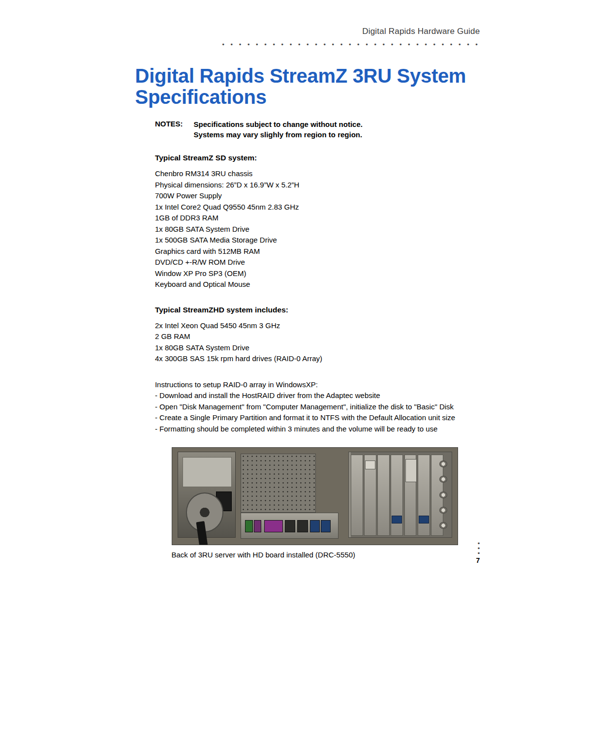Digital Rapids Hardware Guide
• • • • • • • • • • • • • • • • • • • • • • • • • • • • • • •
Digital Rapids StreamZ 3RU System
Specifications
| NOTES: | Specifications subject to change without notice. Systems may vary slighly from region to region. |
Typical StreamZ SD system:
Chenbro RM314 3RU chassis
Physical dimensions: 26”D x 16.9”W x 5.2”H
700W Power Supply
1x Intel Core2 Quad Q9550 45nm 2.83 GHz
1GB of DDR3 RAM
1x 80GB SATA System Drive
1x 500GB SATA Media Storage Drive
Graphics card with 512MB RAM
DVD/CD +-R/W ROM Drive
Window XP Pro SP3 (OEM)
Keyboard and Optical Mouse
Typical StreamZHD system includes:
2x Intel Xeon Quad 5450 45nm 3 GHz
2 GB RAM
1x 80GB SATA System Drive
4x 300GB SAS 15k rpm hard drives (RAID-0 Array)
Instructions to setup RAID-0 array in WindowsXP:
- Download and install the HostRAID driver from the Adaptec website
- Open "Disk Management" from "Computer Management", initialize the disk to "Basic" Disk
- Create a Single Primary Partition and format it to NTFS with the Default Allocation unit size
- Formatting should be completed within 3 minutes and the volume will be ready to use
Back of 3RU server with HD board installed (DRC-5550)
•
•
•
7